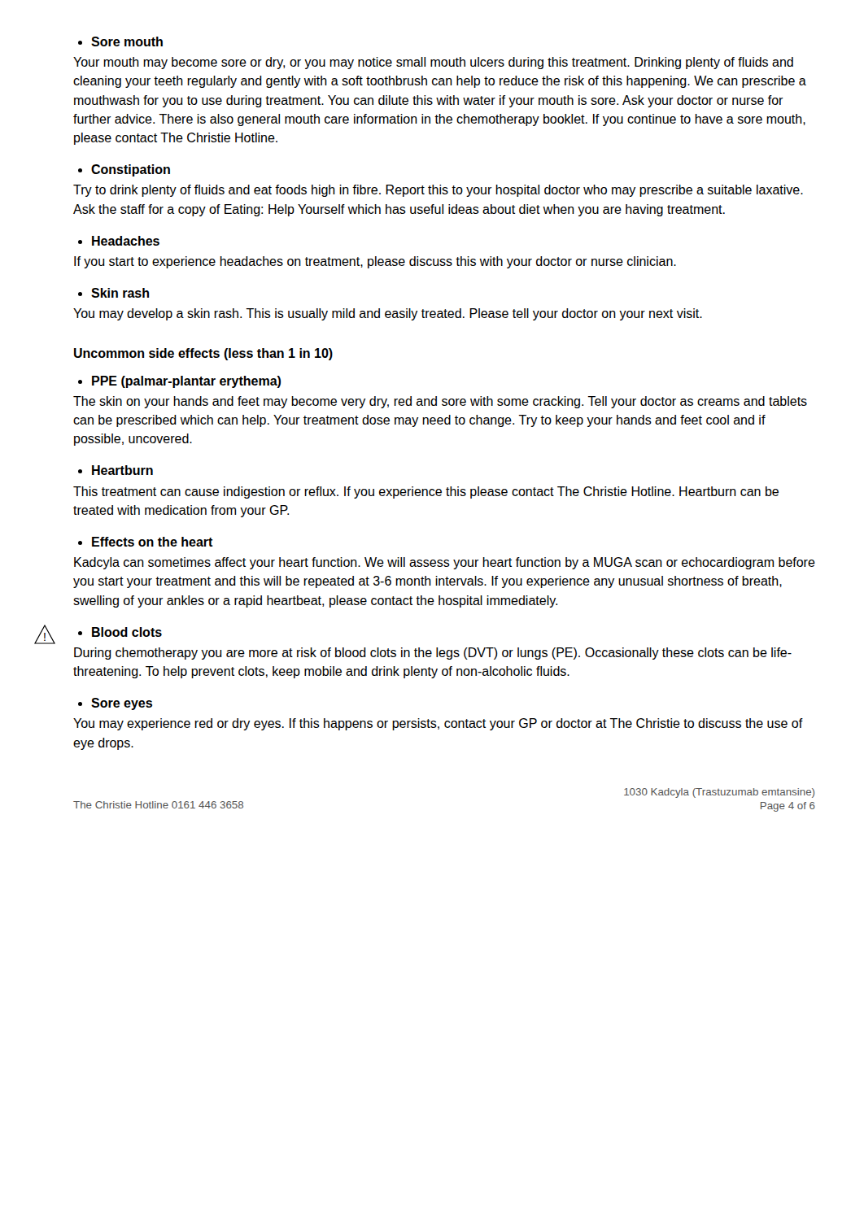Sore mouth
Your mouth may become sore or dry, or you may notice small mouth ulcers during this treatment. Drinking plenty of fluids and cleaning your teeth regularly and gently with a soft toothbrush can help to reduce the risk of this happening. We can prescribe a mouthwash for you to use during treatment. You can dilute this with water if your mouth is sore. Ask your doctor or nurse for further advice. There is also general mouth care information in the chemotherapy booklet. If you continue to have a sore mouth, please contact The Christie Hotline.
Constipation
Try to drink plenty of fluids and eat foods high in fibre. Report this to your hospital doctor who may prescribe a suitable laxative. Ask the staff for a copy of Eating: Help Yourself which has useful ideas about diet when you are having treatment.
Headaches
If you start to experience headaches on treatment, please discuss this with your doctor or nurse clinician.
Skin rash
You may develop a skin rash. This is usually mild and easily treated. Please tell your doctor on your next visit.
Uncommon side effects (less than 1 in 10)
PPE (palmar-plantar erythema)
The skin on your hands and feet may become very dry, red and sore with some cracking. Tell your doctor as creams and tablets can be prescribed which can help. Your treatment dose may need to change. Try to keep your hands and feet cool and if possible, uncovered.
Heartburn
This treatment can cause indigestion or reflux. If you experience this please contact The Christie Hotline. Heartburn can be treated with medication from your GP.
Effects on the heart
Kadcyla can sometimes affect your heart function. We will assess your heart function by a MUGA scan or echocardiogram before you start your treatment and this will be repeated at 3-6 month intervals. If you experience any unusual shortness of breath, swelling of your ankles or a rapid heartbeat, please contact the hospital immediately.
!
Blood clots
During chemotherapy you are more at risk of blood clots in the legs (DVT) or lungs (PE). Occasionally these clots can be life-threatening. To help prevent clots, keep mobile and drink plenty of non-alcoholic fluids.
Sore eyes
You may experience red or dry eyes. If this happens or persists, contact your GP or doctor at The Christie to discuss the use of eye drops.
The Christie Hotline 0161 446 3658
1030 Kadcyla (Trastuzumab emtansine)
Page 4 of 6